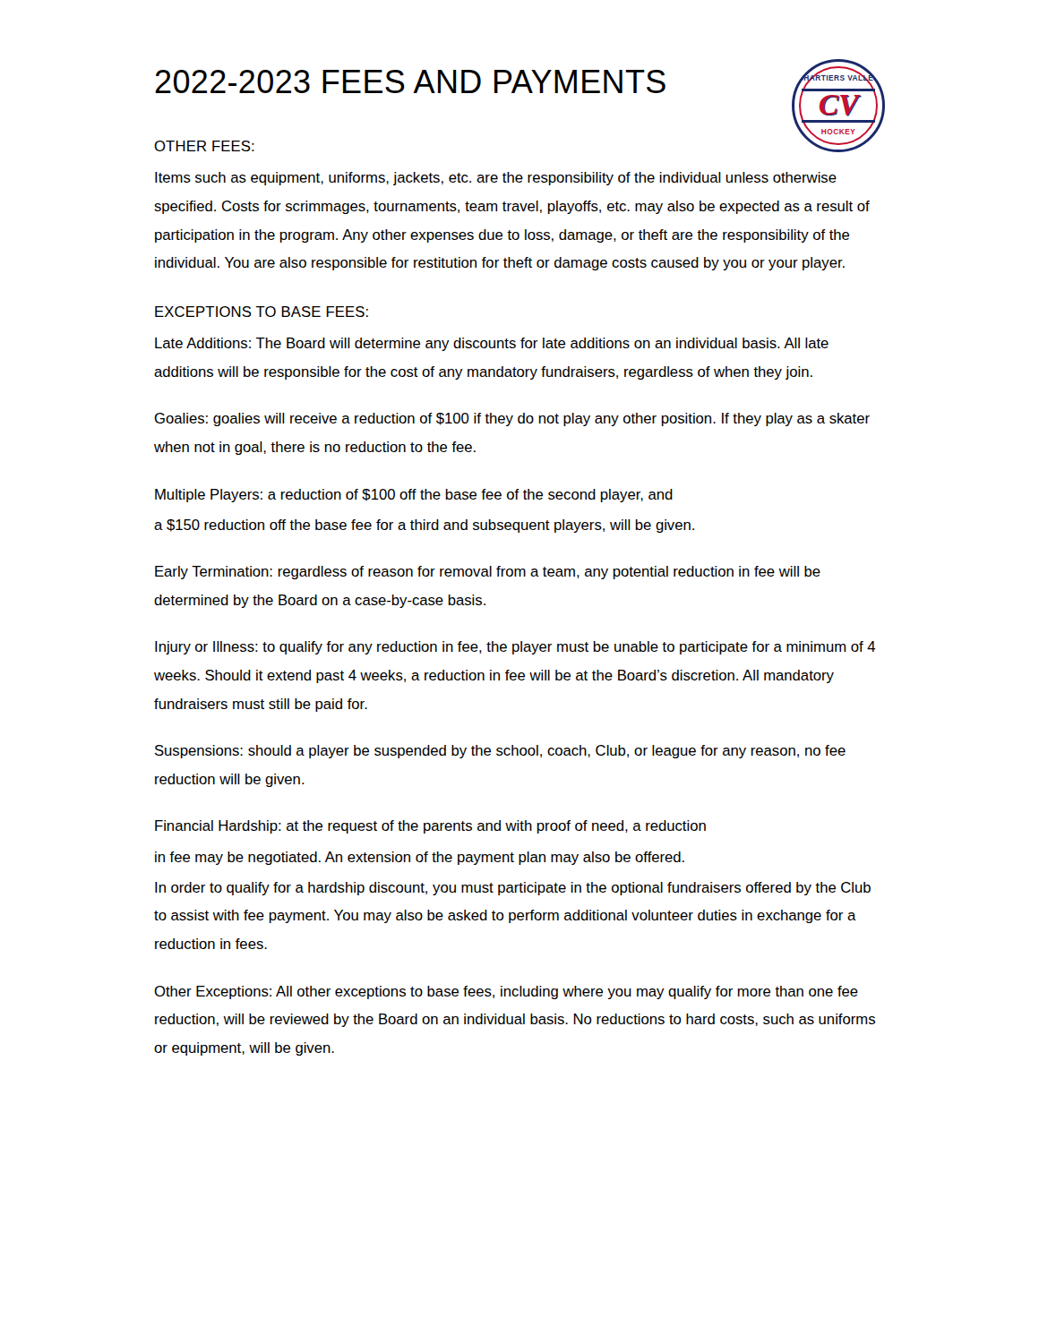2022-2023 FEES AND PAYMENTS
Chartiers Valley
CV
Hockey
Other Fees:
Items such as equipment, uniforms, jackets, etc. are the responsibility of the individual unless otherwise specified. Costs for scrimmages, tournaments, team travel, playoffs, etc. may also be expected as a result of participation in the program. Any other expenses due to loss, damage, or theft are the responsibility of the individual. You are also responsible for restitution for theft or damage costs caused by you or your player.
Exceptions to Base Fees:
Late Additions: The Board will determine any discounts for late additions on an individual basis. All late additions will be responsible for the cost of any mandatory fundraisers, regardless of when they join.
Goalies: goalies will receive a reduction of $100 if they do not play any other position. If they play as a skater when not in goal, there is no reduction to the fee.
Multiple Players: a reduction of $100 off the base fee of the second player, and
a $150 reduction off the base fee for a third and subsequent players, will be given.
Early Termination: regardless of reason for removal from a team, any potential reduction in fee will be determined by the Board on a case-by-case basis.
Injury or Illness: to qualify for any reduction in fee, the player must be unable to participate for a minimum of 4 weeks. Should it extend past 4 weeks, a reduction in fee will be at the Board’s discretion. All mandatory fundraisers must still be paid for.
Suspensions: should a player be suspended by the school, coach, Club, or league for any reason, no fee reduction will be given.
Financial Hardship: at the request of the parents and with proof of need, a reduction
in fee may be negotiated. An extension of the payment plan may also be offered.
In order to qualify for a hardship discount, you must participate in the optional fundraisers offered by the Club to assist with fee payment. You may also be asked to perform additional volunteer duties in exchange for a reduction in fees.
Other Exceptions: All other exceptions to base fees, including where you may qualify for more than one fee reduction, will be reviewed by the Board on an individual basis. No reductions to hard costs, such as uniforms or equipment, will be given.